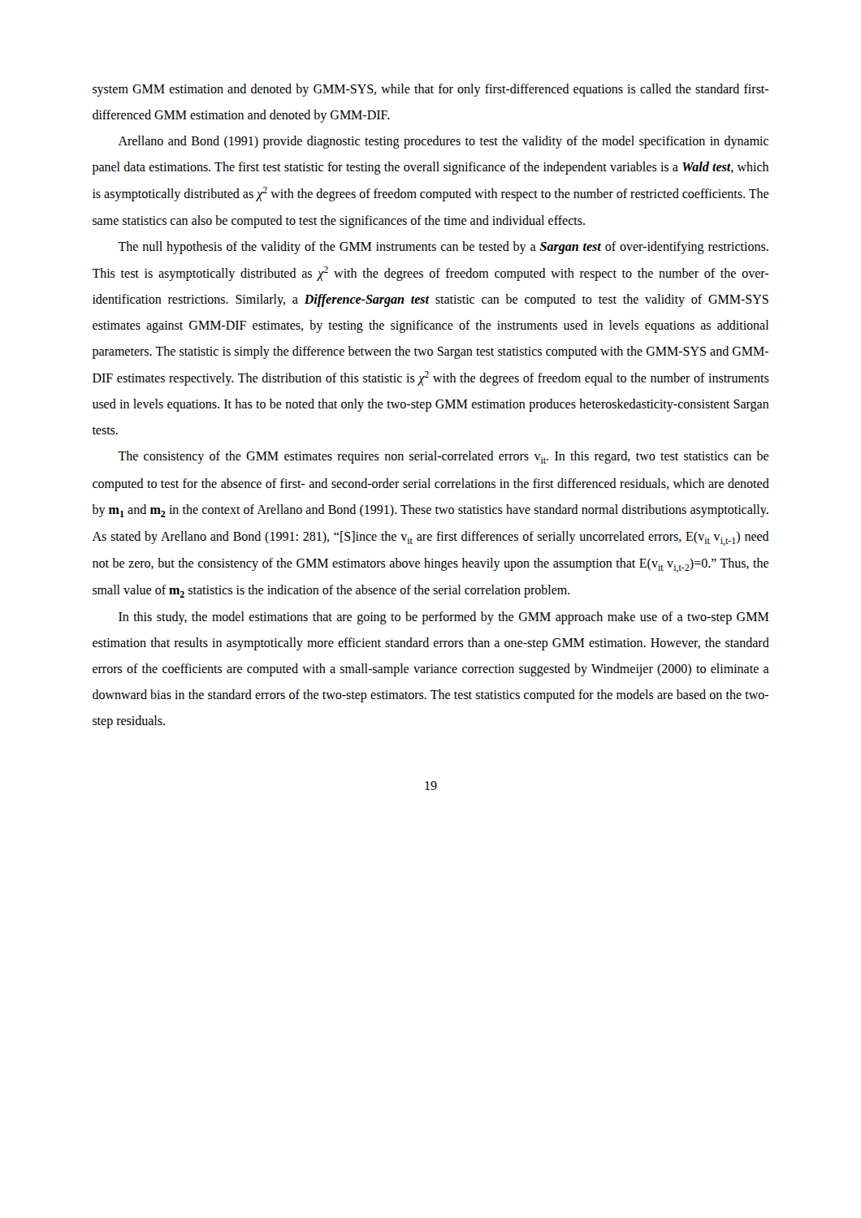system GMM estimation and denoted by GMM-SYS, while that for only first-differenced equations is called the standard first-differenced GMM estimation and denoted by GMM-DIF.
Arellano and Bond (1991) provide diagnostic testing procedures to test the validity of the model specification in dynamic panel data estimations. The first test statistic for testing the overall significance of the independent variables is a Wald test, which is asymptotically distributed as χ2 with the degrees of freedom computed with respect to the number of restricted coefficients. The same statistics can also be computed to test the significances of the time and individual effects.
The null hypothesis of the validity of the GMM instruments can be tested by a Sargan test of over-identifying restrictions. This test is asymptotically distributed as χ2 with the degrees of freedom computed with respect to the number of the over-identification restrictions. Similarly, a Difference-Sargan test statistic can be computed to test the validity of GMM-SYS estimates against GMM-DIF estimates, by testing the significance of the instruments used in levels equations as additional parameters. The statistic is simply the difference between the two Sargan test statistics computed with the GMM-SYS and GMM-DIF estimates respectively. The distribution of this statistic is χ2 with the degrees of freedom equal to the number of instruments used in levels equations. It has to be noted that only the two-step GMM estimation produces heteroskedasticity-consistent Sargan tests.
The consistency of the GMM estimates requires non serial-correlated errors vit. In this regard, two test statistics can be computed to test for the absence of first- and second-order serial correlations in the first differenced residuals, which are denoted by m1 and m2 in the context of Arellano and Bond (1991). These two statistics have standard normal distributions asymptotically. As stated by Arellano and Bond (1991: 281), “[S]ince the vit are first differences of serially uncorrelated errors, E(vit vi,t-1) need not be zero, but the consistency of the GMM estimators above hinges heavily upon the assumption that E(vit vi,t-2)=0.” Thus, the small value of m2 statistics is the indication of the absence of the serial correlation problem.
In this study, the model estimations that are going to be performed by the GMM approach make use of a two-step GMM estimation that results in asymptotically more efficient standard errors than a one-step GMM estimation. However, the standard errors of the coefficients are computed with a small-sample variance correction suggested by Windmeijer (2000) to eliminate a downward bias in the standard errors of the two-step estimators. The test statistics computed for the models are based on the two-step residuals.
19